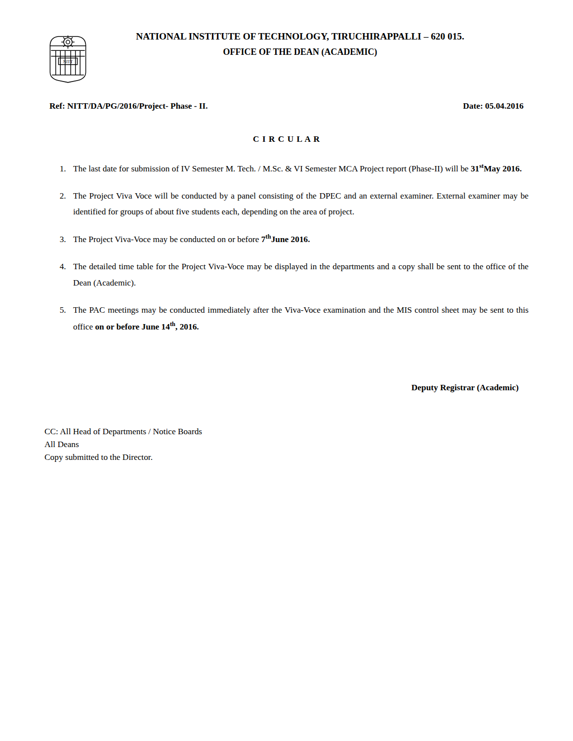NITT
NATIONAL INSTITUTE OF TECHNOLOGY, TIRUCHIRAPPALLI – 620 015.
OFFICE OF THE DEAN (ACADEMIC)
Ref: NITT/DA/PG/2016/Project- Phase - II. Date: 05.04.2016
C I R C U L A R
The last date for submission of IV Semester M. Tech. / M.Sc. & VI Semester MCA Project report (Phase-II) will be 31stMay 2016.
The Project Viva Voce will be conducted by a panel consisting of the DPEC and an external examiner. External examiner may be identified for groups of about five students each, depending on the area of project.
The Project Viva-Voce may be conducted on or before 7thJune 2016.
The detailed time table for the Project Viva-Voce may be displayed in the departments and a copy shall be sent to the office of the Dean (Academic).
The PAC meetings may be conducted immediately after the Viva-Voce examination and the MIS control sheet may be sent to this office on or before June 14th, 2016.
Deputy Registrar (Academic)
CC: All Head of Departments / Notice Boards
All Deans
Copy submitted to the Director.